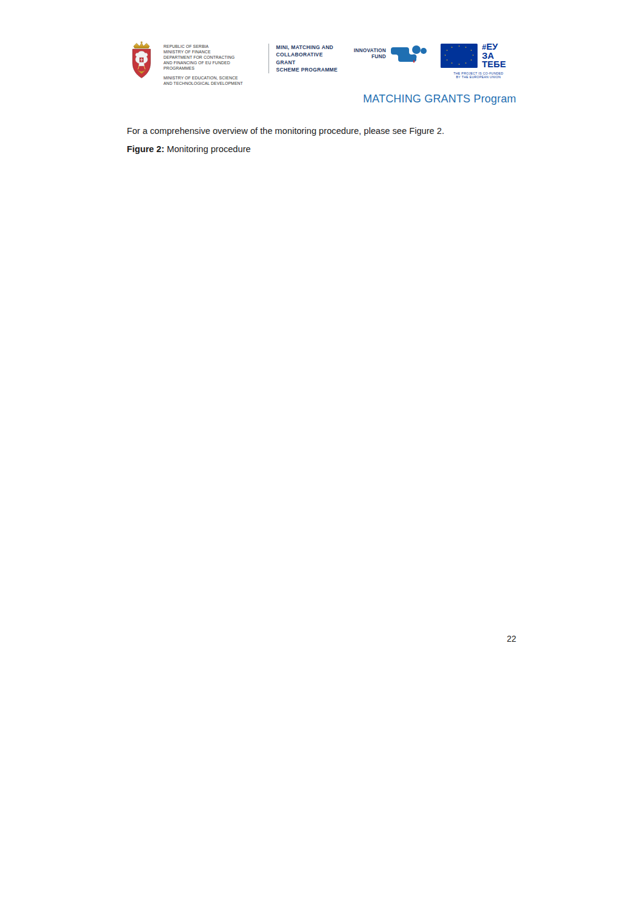Republic of Serbia
Ministry of Finance
Department for Contracting
and Financing of EU Funded Programmes
Ministry of Education, Science
and Technological Development
Mini, Matching and
Collaborative Grant
Scheme Programme
Innovation
Fund
★ ★ ★ ★ ★ ★ ★ ★ ★ ★ ★ ★
#ЕУ
ЗА ТЕБЕ
The project is co-funded
by the European Union
MATCHING GRANTS Program
For a comprehensive overview of the monitoring procedure, please see Figure 2.
Figure 2: Monitoring procedure
22